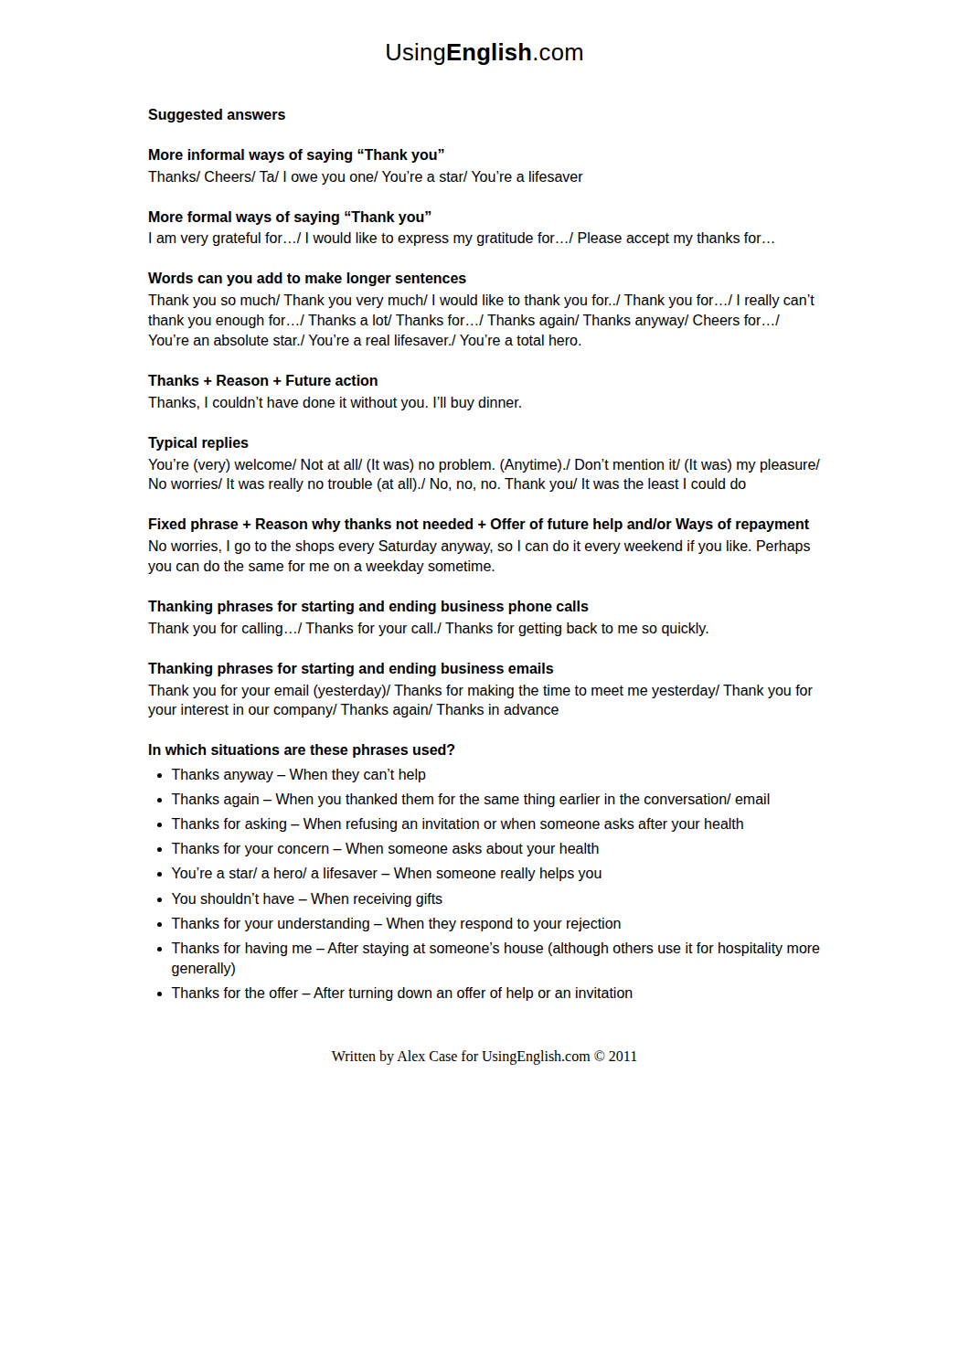Using English.com
Suggested answers
More informal ways of saying “Thank you”
Thanks/ Cheers/ Ta/ I owe you one/ You’re a star/ You’re a lifesaver
More formal ways of saying “Thank you”
I am very grateful for…/ I would like to express my gratitude for…/ Please accept my thanks for…
Words can you add to make longer sentences
Thank you so much/ Thank you very much/ I would like to thank you for../ Thank you for…/ I really can’t thank you enough for…/ Thanks a lot/ Thanks for…/ Thanks again/ Thanks anyway/ Cheers for…/ You’re an absolute star./ You’re a real lifesaver./ You’re a total hero.
Thanks + Reason + Future action
Thanks, I couldn’t have done it without you. I’ll buy dinner.
Typical replies
You’re (very) welcome/ Not at all/ (It was) no problem. (Anytime)./ Don’t mention it/ (It was) my pleasure/ No worries/ It was really no trouble (at all)./ No, no, no. Thank you/ It was the least I could do
Fixed phrase + Reason why thanks not needed + Offer of future help and/or Ways of repayment
No worries, I go to the shops every Saturday anyway, so I can do it every weekend if you like. Perhaps you can do the same for me on a weekday sometime.
Thanking phrases for starting and ending business phone calls
Thank you for calling…/ Thanks for your call./ Thanks for getting back to me so quickly.
Thanking phrases for starting and ending business emails
Thank you for your email (yesterday)/ Thanks for making the time to meet me yesterday/ Thank you for your interest in our company/ Thanks again/ Thanks in advance
In which situations are these phrases used?
Thanks anyway – When they can’t help
Thanks again – When you thanked them for the same thing earlier in the conversation/ email
Thanks for asking – When refusing an invitation or when someone asks after your health
Thanks for your concern – When someone asks about your health
You’re a star/ a hero/ a lifesaver – When someone really helps you
You shouldn’t have – When receiving gifts
Thanks for your understanding – When they respond to your rejection
Thanks for having me – After staying at someone’s house (although others use it for hospitality more generally)
Thanks for the offer – After turning down an offer of help or an invitation
Written by Alex Case for UsingEnglish.com © 2011